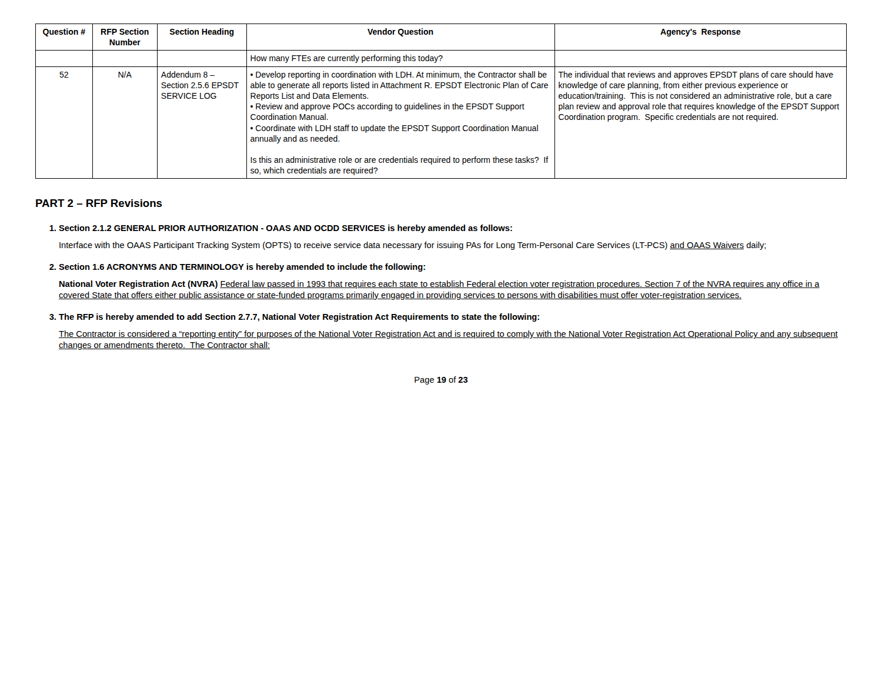| Question # | RFP Section Number | Section Heading | Vendor Question | Agency's Response |
| --- | --- | --- | --- | --- |
| | | | How many FTEs are currently performing this today? | |
| 52 | N/A | Addendum 8 – Section 2.5.6 EPSDT SERVICE LOG | • Develop reporting in coordination with LDH. At minimum, the Contractor shall be able to generate all reports listed in Attachment R. EPSDT Electronic Plan of Care Reports List and Data Elements. • Review and approve POCs according to guidelines in the EPSDT Support Coordination Manual. • Coordinate with LDH staff to update the EPSDT Support Coordination Manual annually and as needed. Is this an administrative role or are credentials required to perform these tasks? If so, which credentials are required? | The individual that reviews and approves EPSDT plans of care should have knowledge of care planning, from either previous experience or education/training. This is not considered an administrative role, but a care plan review and approval role that requires knowledge of the EPSDT Support Coordination program. Specific credentials are not required. |
PART 2 – RFP Revisions
Section 2.1.2 GENERAL PRIOR AUTHORIZATION - OAAS AND OCDD SERVICES is hereby amended as follows:
Interface with the OAAS Participant Tracking System (OPTS) to receive service data necessary for issuing PAs for Long Term-Personal Care Services (LT-PCS) and OAAS Waivers daily;
Section 1.6 ACRONYMS AND TERMINOLOGY is hereby amended to include the following:
National Voter Registration Act (NVRA) Federal law passed in 1993 that requires each state to establish Federal election voter registration procedures. Section 7 of the NVRA requires any office in a covered State that offers either public assistance or state-funded programs primarily engaged in providing services to persons with disabilities must offer voter-registration services.
The RFP is hereby amended to add Section 2.7.7, National Voter Registration Act Requirements to state the following:
The Contractor is considered a “reporting entity” for purposes of the National Voter Registration Act and is required to comply with the National Voter Registration Act Operational Policy and any subsequent changes or amendments thereto. The Contractor shall:
Page 19 of 23